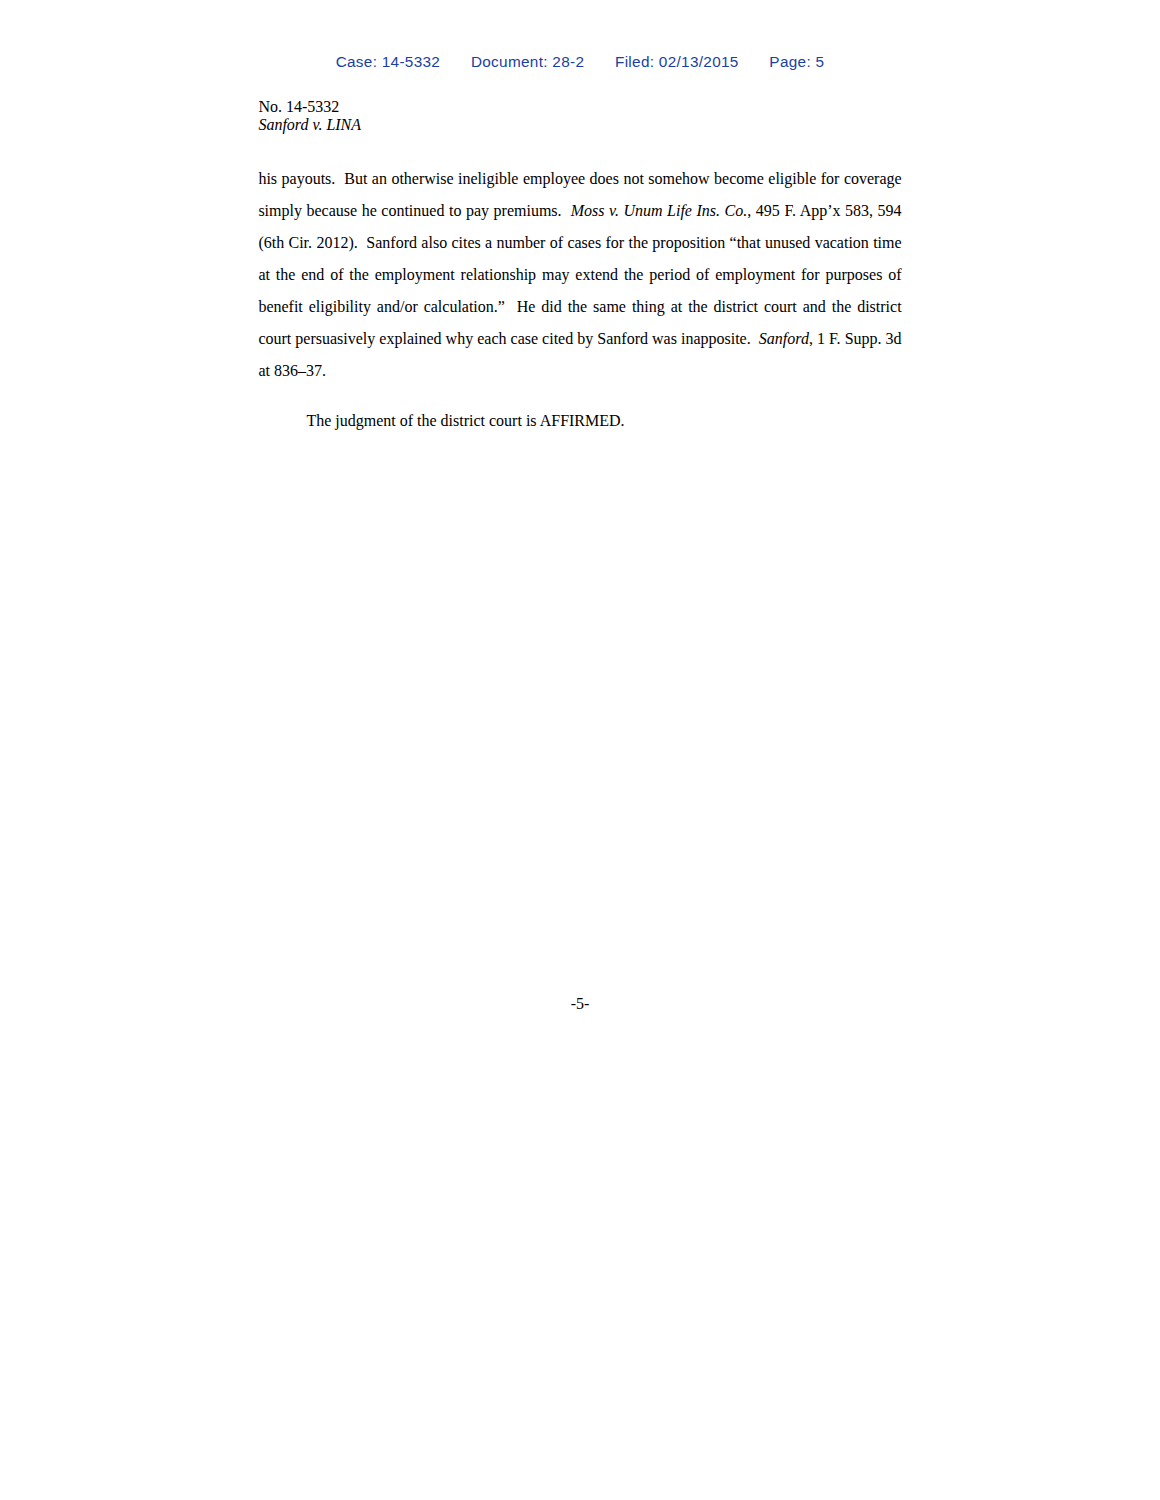Case: 14-5332 Document: 28-2 Filed: 02/13/2015 Page: 5
No. 14-5332
Sanford v. LINA
his payouts. But an otherwise ineligible employee does not somehow become eligible for coverage simply because he continued to pay premiums. Moss v. Unum Life Ins. Co., 495 F. App’x 583, 594 (6th Cir. 2012). Sanford also cites a number of cases for the proposition “that unused vacation time at the end of the employment relationship may extend the period of employment for purposes of benefit eligibility and/or calculation.” He did the same thing at the district court and the district court persuasively explained why each case cited by Sanford was inapposite. Sanford, 1 F. Supp. 3d at 836–37.
The judgment of the district court is AFFIRMED.
-5-